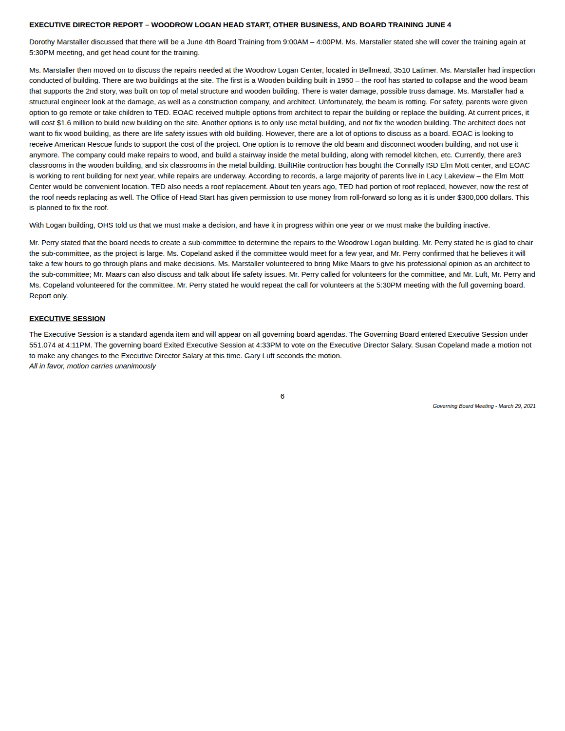EXECUTIVE DIRECTOR REPORT – WOODROW LOGAN HEAD START, OTHER BUSINESS, AND BOARD TRAINING JUNE 4
Dorothy Marstaller discussed that there will be a June 4th Board Training from 9:00AM – 4:00PM. Ms. Marstaller stated she will cover the training again at 5:30PM meeting, and get head count for the training.
Ms. Marstaller then moved on to discuss the repairs needed at the Woodrow Logan Center, located in Bellmead, 3510 Latimer. Ms. Marstaller had inspection conducted of building. There are two buildings at the site. The first is a Wooden building built in 1950 – the roof has started to collapse and the wood beam that supports the 2nd story, was built on top of metal structure and wooden building. There is water damage, possible truss damage. Ms. Marstaller had a structural engineer look at the damage, as well as a construction company, and architect. Unfortunately, the beam is rotting. For safety, parents were given option to go remote or take children to TED. EOAC received multiple options from architect to repair the building or replace the building. At current prices, it will cost $1.6 million to build new building on the site. Another options is to only use metal building, and not fix the wooden building. The architect does not want to fix wood building, as there are life safety issues with old building. However, there are a lot of options to discuss as a board. EOAC is looking to receive American Rescue funds to support the cost of the project. One option is to remove the old beam and disconnect wooden building, and not use it anymore. The company could make repairs to wood, and build a stairway inside the metal building, along with remodel kitchen, etc. Currently, there are3 classrooms in the wooden building, and six classrooms in the metal building. BuiltRite contruction has bought the Connally ISD Elm Mott center, and EOAC is working to rent building for next year, while repairs are underway. According to records, a large majority of parents live in Lacy Lakeview – the Elm Mott Center would be convenient location. TED also needs a roof replacement. About ten years ago, TED had portion of roof replaced, however, now the rest of the roof needs replacing as well. The Office of Head Start has given permission to use money from roll-forward so long as it is under $300,000 dollars. This is planned to fix the roof.
With Logan building, OHS told us that we must make a decision, and have it in progress within one year or we must make the building inactive.
Mr. Perry stated that the board needs to create a sub-committee to determine the repairs to the Woodrow Logan building. Mr. Perry stated he is glad to chair the sub-committee, as the project is large. Ms. Copeland asked if the committee would meet for a few year, and Mr. Perry confirmed that he believes it will take a few hours to go through plans and make decisions. Ms. Marstaller volunteered to bring Mike Maars to give his professional opinion as an architect to the sub-committee; Mr. Maars can also discuss and talk about life safety issues. Mr. Perry called for volunteers for the committee, and Mr. Luft, Mr. Perry and Ms. Copeland volunteered for the committee. Mr. Perry stated he would repeat the call for volunteers at the 5:30PM meeting with the full governing board. Report only.
EXECUTIVE SESSION
The Executive Session is a standard agenda item and will appear on all governing board agendas. The Governing Board entered Executive Session under 551.074 at 4:11PM. The governing board Exited Executive Session at 4:33PM to vote on the Executive Director Salary. Susan Copeland made a motion not to make any changes to the Executive Director Salary at this time. Gary Luft seconds the motion.
All in favor, motion carries unanimously
6
Governing Board Meeting - March 29, 2021